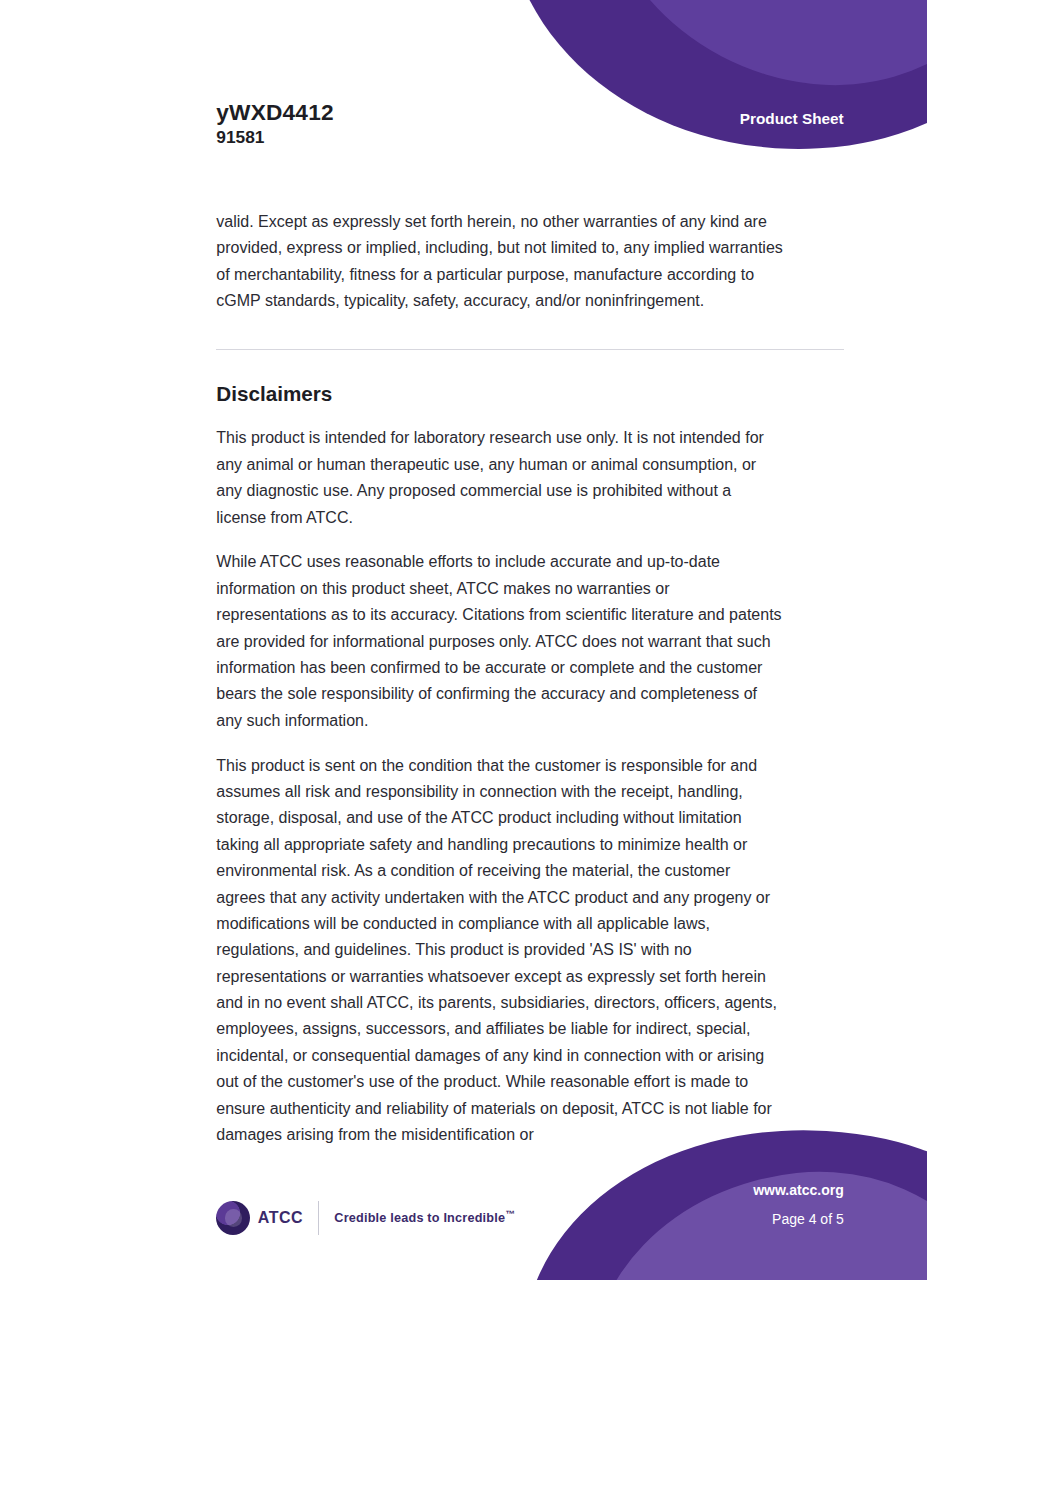yWXD4412
91581
Product Sheet
valid. Except as expressly set forth herein, no other warranties of any kind are provided, express or implied, including, but not limited to, any implied warranties of merchantability, fitness for a particular purpose, manufacture according to cGMP standards, typicality, safety, accuracy, and/or noninfringement.
Disclaimers
This product is intended for laboratory research use only. It is not intended for any animal or human therapeutic use, any human or animal consumption, or any diagnostic use. Any proposed commercial use is prohibited without a license from ATCC.
While ATCC uses reasonable efforts to include accurate and up-to-date information on this product sheet, ATCC makes no warranties or representations as to its accuracy. Citations from scientific literature and patents are provided for informational purposes only. ATCC does not warrant that such information has been confirmed to be accurate or complete and the customer bears the sole responsibility of confirming the accuracy and completeness of any such information.
This product is sent on the condition that the customer is responsible for and assumes all risk and responsibility in connection with the receipt, handling, storage, disposal, and use of the ATCC product including without limitation taking all appropriate safety and handling precautions to minimize health or environmental risk. As a condition of receiving the material, the customer agrees that any activity undertaken with the ATCC product and any progeny or modifications will be conducted in compliance with all applicable laws, regulations, and guidelines. This product is provided 'AS IS' with no representations or warranties whatsoever except as expressly set forth herein and in no event shall ATCC, its parents, subsidiaries, directors, officers, agents, employees, assigns, successors, and affiliates be liable for indirect, special, incidental, or consequential damages of any kind in connection with or arising out of the customer's use of the product. While reasonable effort is made to ensure authenticity and reliability of materials on deposit, ATCC is not liable for damages arising from the misidentification or
ATCC
Credible leads to Incredible™
www.atcc.org
Page 4 of 5